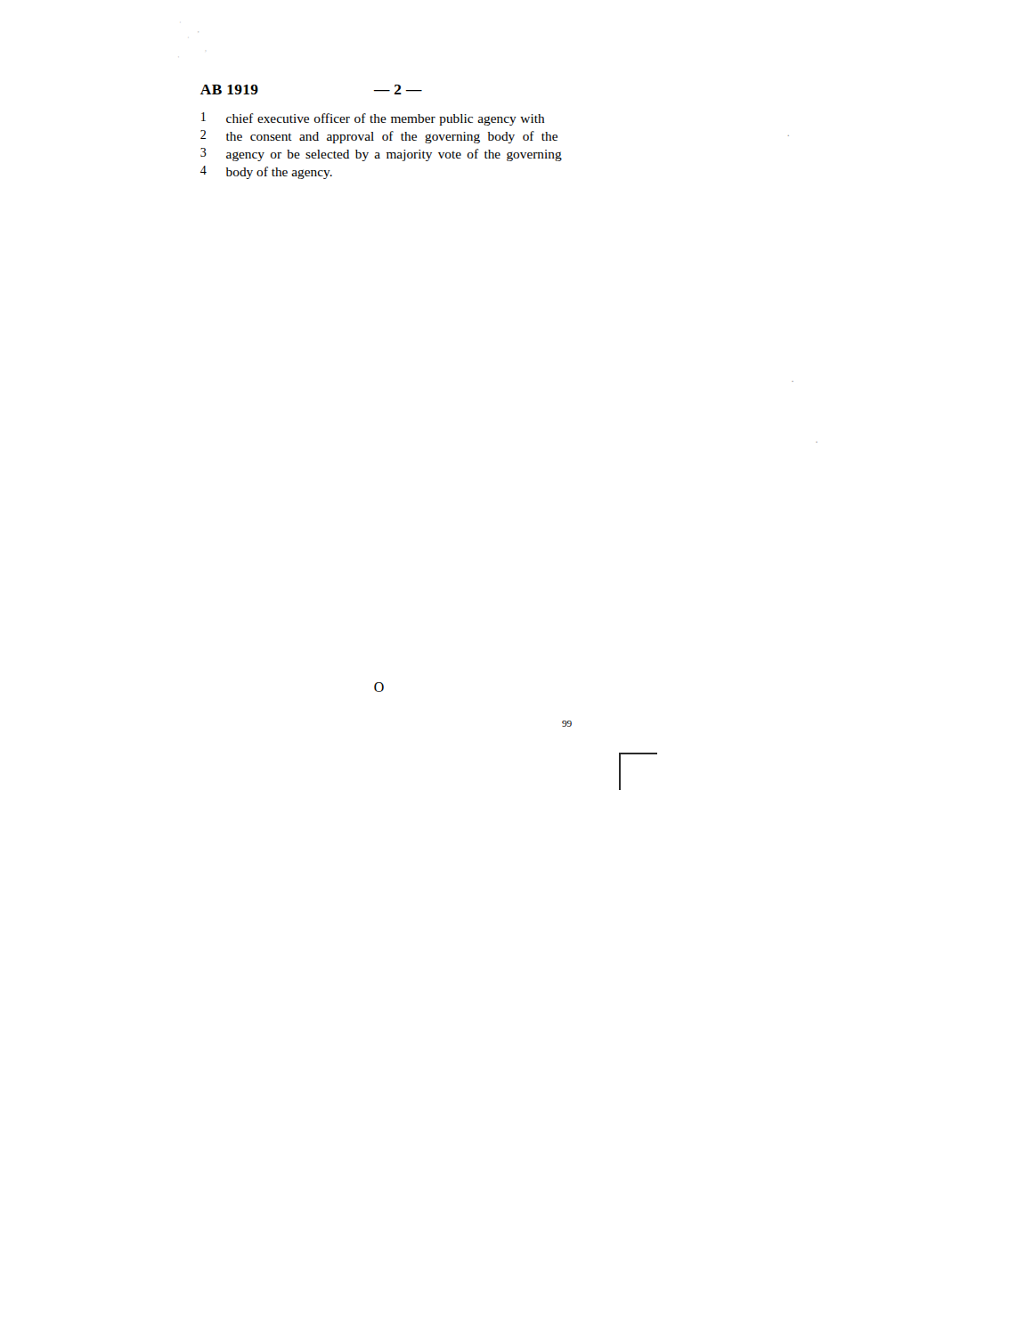· , · , ·
AB 1919— 2 —
chief executive officer of the member public agency with
the consent and approval of the governing body of the
agency or be selected by a majority vote of the governing
body of the agency.
· · ·
O
99